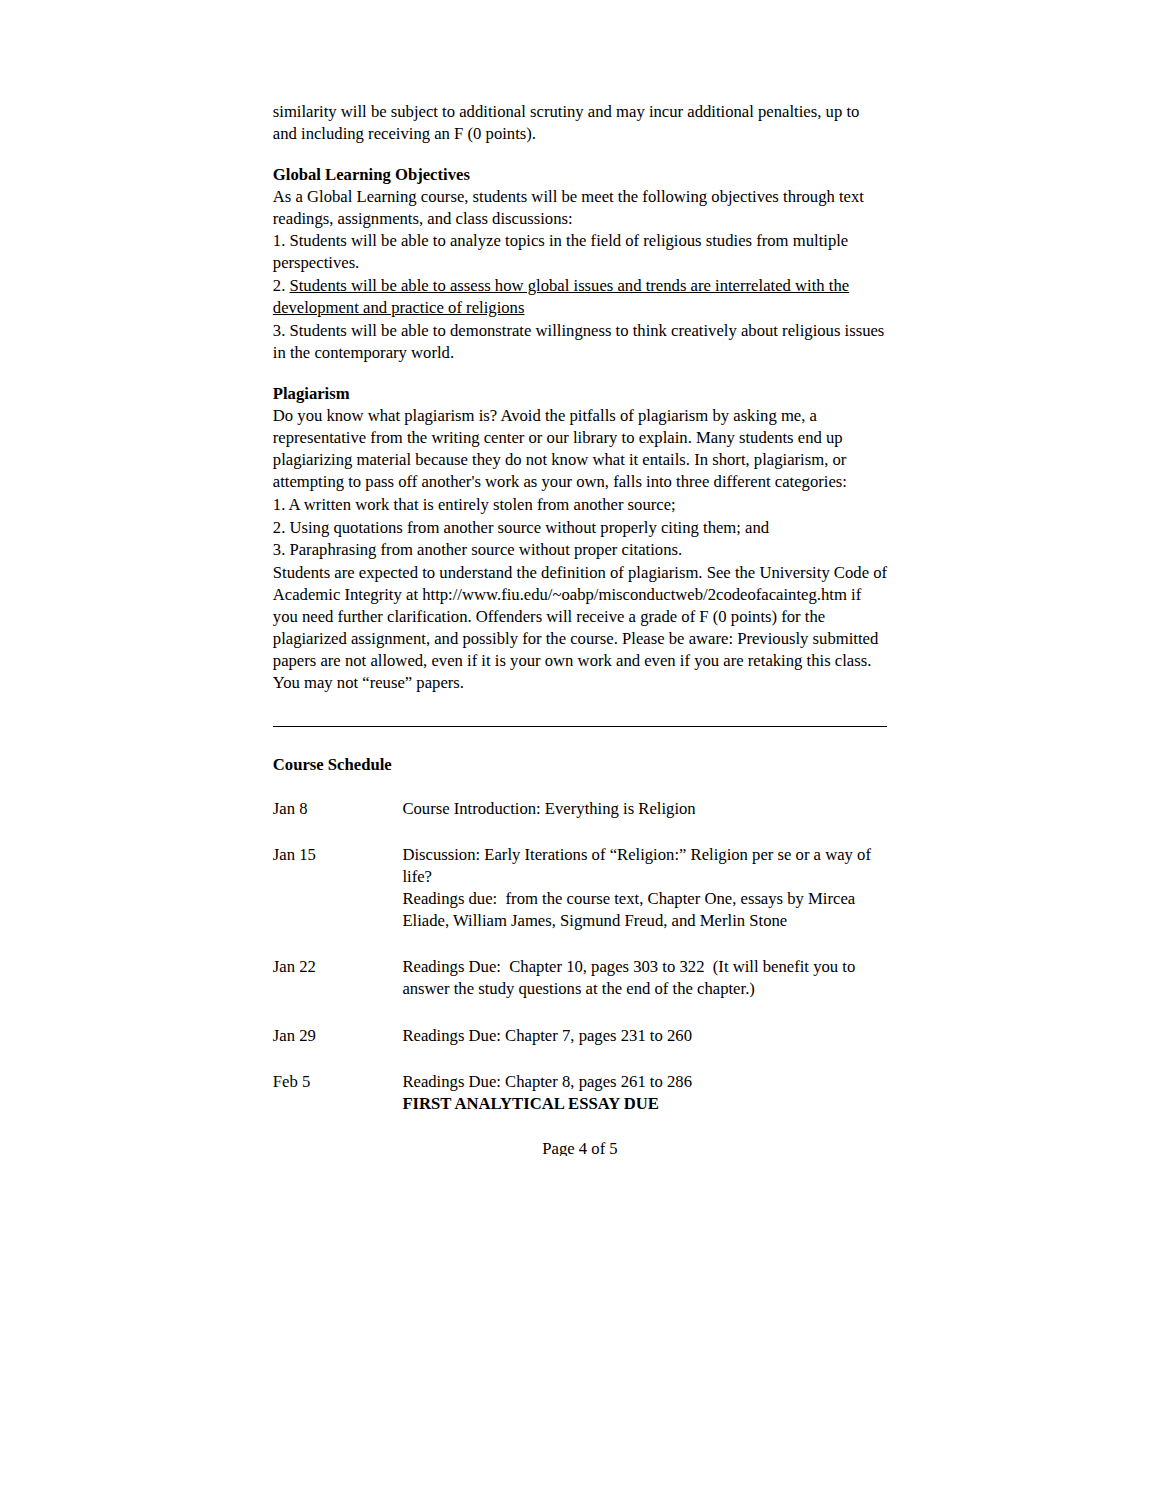similarity will be subject to additional scrutiny and may incur additional penalties, up to and including receiving an F (0 points).
Global Learning Objectives
As a Global Learning course, students will be meet the following objectives through text readings, assignments, and class discussions:
1. Students will be able to analyze topics in the field of religious studies from multiple perspectives.
2. Students will be able to assess how global issues and trends are interrelated with the development and practice of religions
3. Students will be able to demonstrate willingness to think creatively about religious issues in the contemporary world.
Plagiarism
Do you know what plagiarism is? Avoid the pitfalls of plagiarism by asking me, a representative from the writing center or our library to explain. Many students end up plagiarizing material because they do not know what it entails. In short, plagiarism, or attempting to pass off another's work as your own, falls into three different categories:
1. A written work that is entirely stolen from another source;
2. Using quotations from another source without properly citing them; and
3. Paraphrasing from another source without proper citations.
Students are expected to understand the definition of plagiarism. See the University Code of Academic Integrity at http://www.fiu.edu/~oabp/misconductweb/2codeofacainteg.htm if you need further clarification. Offenders will receive a grade of F (0 points) for the plagiarized assignment, and possibly for the course. Please be aware: Previously submitted papers are not allowed, even if it is your own work and even if you are retaking this class. You may not “reuse” papers.
Course Schedule
| Jan 8 | Course Introduction: Everything is Religion |
| Jan 15 | Discussion: Early Iterations of “Religion:” Religion per se or a way of life? Readings due: from the course text, Chapter One, essays by Mircea Eliade, William James, Sigmund Freud, and Merlin Stone |
| Jan 22 | Readings Due: Chapter 10, pages 303 to 322 (It will benefit you to answer the study questions at the end of the chapter.) |
| Jan 29 | Readings Due: Chapter 7, pages 231 to 260 |
| Feb 5 | Readings Due: Chapter 8, pages 261 to 286 FIRST ANALYTICAL ESSAY DUE |
Page 4 of 5